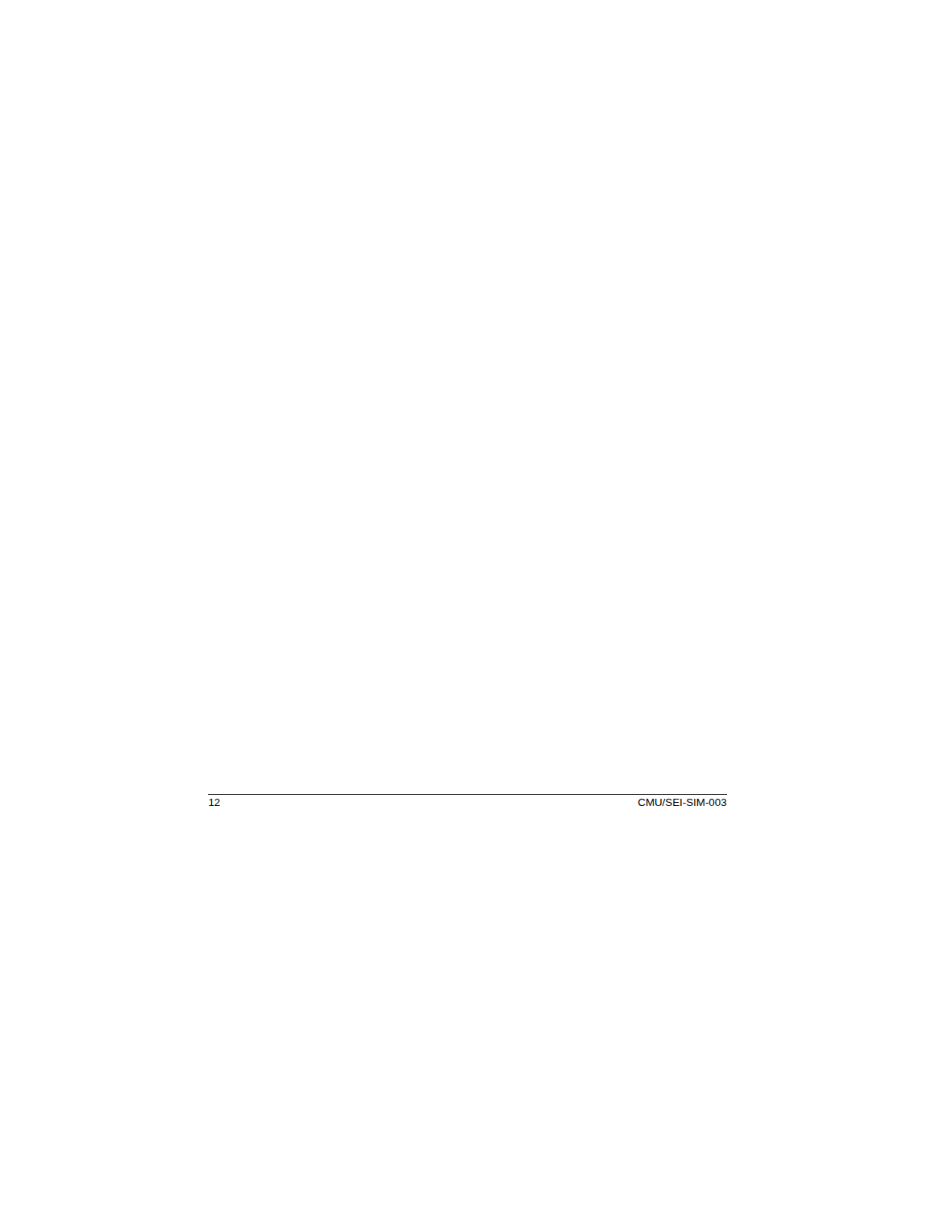12 CMU/SEI-SIM-003